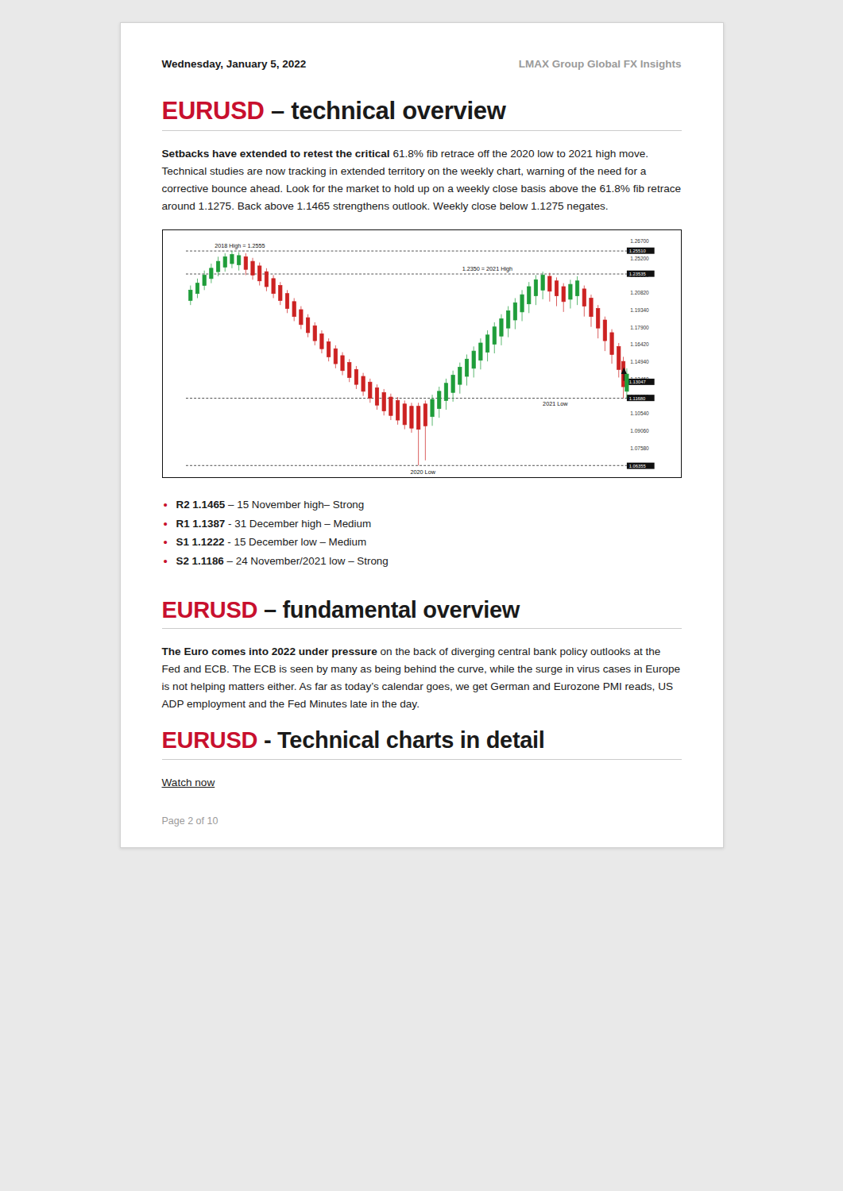Wednesday, January 5, 2022 LMAX Group Global FX Insights
EURUSD – technical overview
Setbacks have extended to retest the critical 61.8% fib retrace off the 2020 low to 2021 high move. Technical studies are now tracking in extended territory on the weekly chart, warning of the need for a corrective bounce ahead. Look for the market to hold up on a weekly close basis above the 61.8% fib retrace around 1.1275. Back above 1.1465 strengthens outlook. Weekly close below 1.1275 negates.
1.26700 1.25200 1.22300 1.20820 1.19340 1.17900 1.16420 1.14940 1.13460 1.11680 1.10540 1.09060 1.07580 1.06355 1.25510 1.23535 1.13047 1.11680 1.06355 2018 High = 1.2555 1.2350 = 2021 High 2021 Low 2020 Low
R2 1.1465 – 15 November high– Strong
R1 1.1387 - 31 December high – Medium
S1 1.1222 - 15 December low – Medium
S2 1.1186 – 24 November/2021 low – Strong
EURUSD – fundamental overview
The Euro comes into 2022 under pressure on the back of diverging central bank policy outlooks at the Fed and ECB. The ECB is seen by many as being behind the curve, while the surge in virus cases in Europe is not helping matters either. As far as today’s calendar goes, we get German and Eurozone PMI reads, US ADP employment and the Fed Minutes late in the day.
EURUSD - Technical charts in detail
Watch now
Page 2 of 10